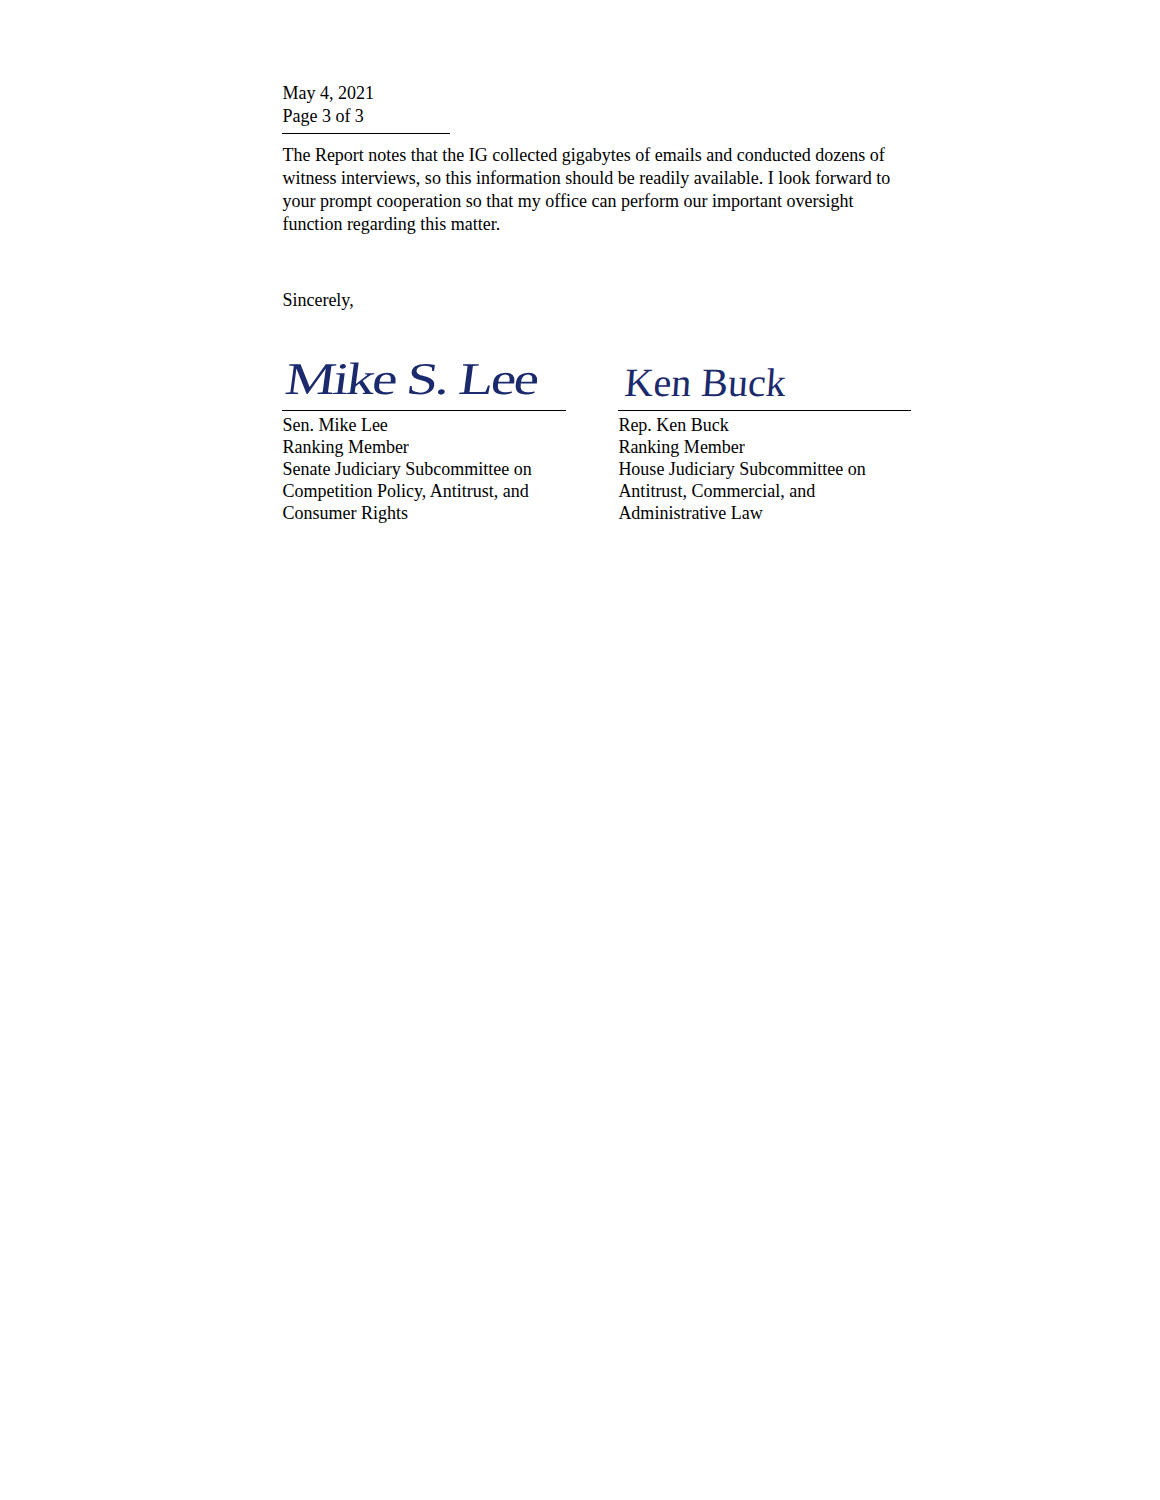May 4, 2021
Page 3 of 3
The Report notes that the IG collected gigabytes of emails and conducted dozens of witness interviews, so this information should be readily available. I look forward to your prompt cooperation so that my office can perform our important oversight function regarding this matter.
Sincerely,
| Mike S. Lee Sen. Mike Lee Ranking Member Senate Judiciary Subcommittee on Competition Policy, Antitrust, and Consumer Rights | Ken Buck Rep. Ken Buck Ranking Member House Judiciary Subcommittee on Antitrust, Commercial, and Administrative Law |